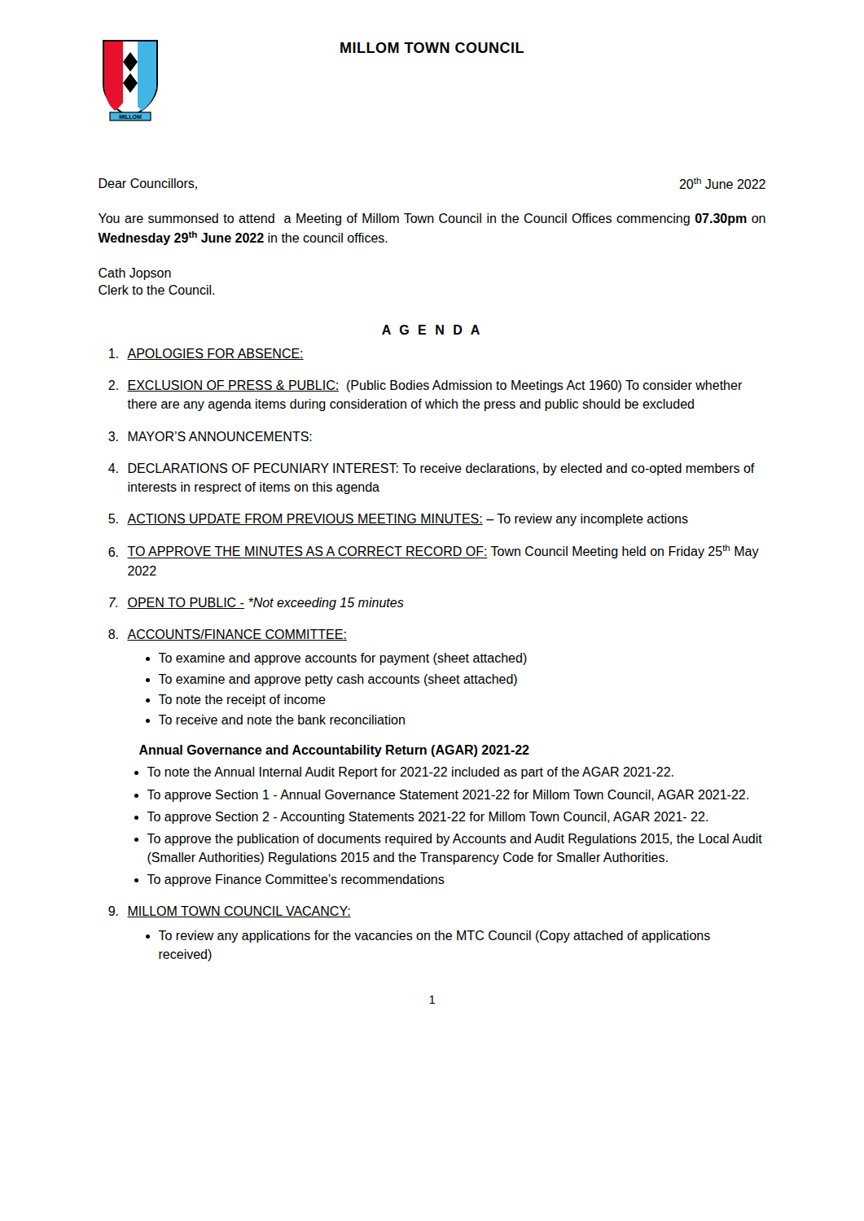MILLOM
MILLOM TOWN COUNCIL
Dear Councillors, 20th June 2022
You are summonsed to attend a Meeting of Millom Town Council in the Council Offices commencing 07.30pm on Wednesday 29th June 2022 in the council offices.
Cath Jopson
Clerk to the Council.
A G E N D A
APOLOGIES FOR ABSENCE:
EXCLUSION OF PRESS & PUBLIC: (Public Bodies Admission to Meetings Act 1960) To consider whether there are any agenda items during consideration of which the press and public should be excluded
MAYOR’S ANNOUNCEMENTS:
DECLARATIONS OF PECUNIARY INTEREST: To receive declarations, by elected and co-opted members of interests in resprect of items on this agenda
ACTIONS UPDATE FROM PREVIOUS MEETING MINUTES: – To review any incomplete actions
TO APPROVE THE MINUTES AS A CORRECT RECORD OF: Town Council Meeting held on Friday 25th May 2022
OPEN TO PUBLIC - *Not exceeding 15 minutes
ACCOUNTS/FINANCE COMMITTEE:
To examine and approve accounts for payment (sheet attached)
To examine and approve petty cash accounts (sheet attached)
To note the receipt of income
To receive and note the bank reconciliation
Annual Governance and Accountability Return (AGAR) 2021-22
To note the Annual Internal Audit Report for 2021-22 included as part of the AGAR 2021-22.
To approve Section 1 - Annual Governance Statement 2021-22 for Millom Town Council, AGAR 2021-22.
To approve Section 2 - Accounting Statements 2021-22 for Millom Town Council, AGAR 2021- 22.
To approve the publication of documents required by Accounts and Audit Regulations 2015, the Local Audit (Smaller Authorities) Regulations 2015 and the Transparency Code for Smaller Authorities.
To approve Finance Committee’s recommendations
MILLOM TOWN COUNCIL VACANCY:
To review any applications for the vacancies on the MTC Council (Copy attached of applications received)
1